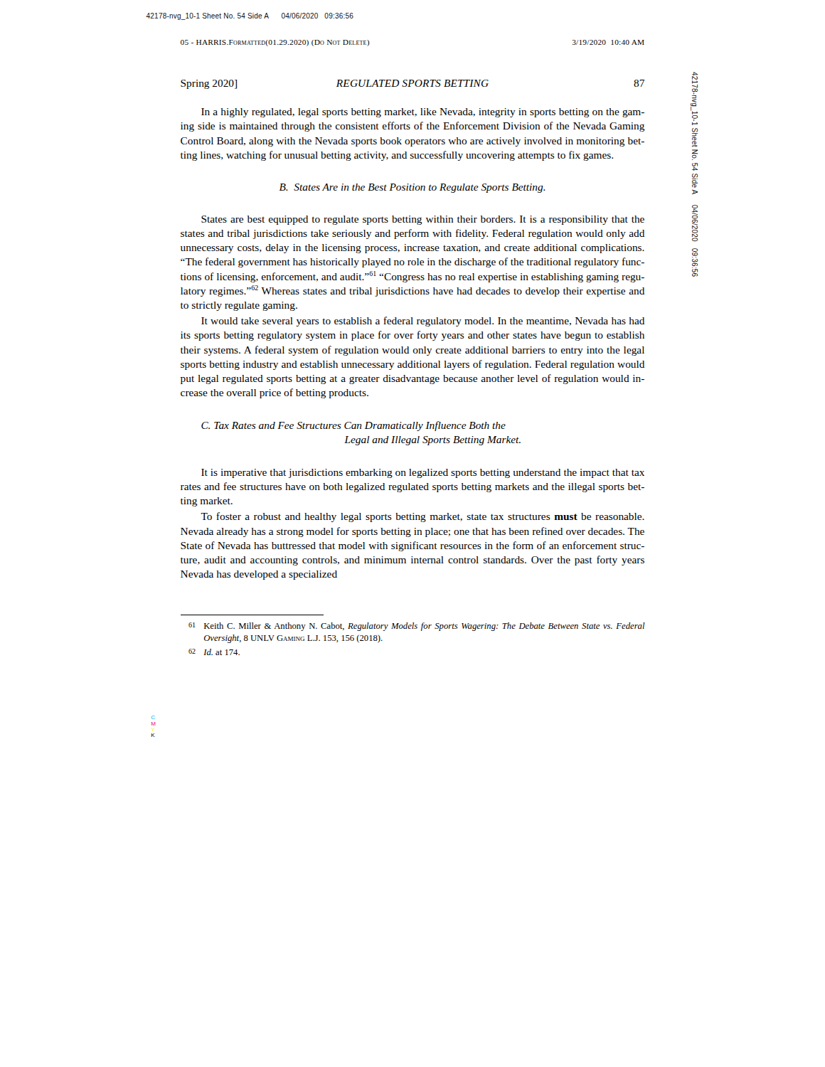42178-nvg_10-1 Sheet No. 54 Side A 04/06/2020 09:36:56
42178-nvg_10-1 Sheet No. 54 Side A 04/06/2020 09:36:56
C M Y K
05 - HARRIS.Formatted(01.29.2020) (Do Not Delete)
3/19/2020 10:40 AM
Spring 2020]
REGULATED SPORTS BETTING
87
In a highly regulated, legal sports betting market, like Nevada, integrity in sports betting on the gaming side is maintained through the consistent efforts of the Enforcement Division of the Nevada Gaming Control Board, along with the Nevada sports book operators who are actively involved in monitoring betting lines, watching for unusual betting activity, and successfully uncovering attempts to fix games.
B. States Are in the Best Position to Regulate Sports Betting.
States are best equipped to regulate sports betting within their borders. It is a responsibility that the states and tribal jurisdictions take seriously and perform with fidelity. Federal regulation would only add unnecessary costs, delay in the licensing process, increase taxation, and create additional complications. “The federal government has historically played no role in the discharge of the traditional regulatory functions of licensing, enforcement, and audit.”61 “Congress has no real expertise in establishing gaming regulatory regimes.”62 Whereas states and tribal jurisdictions have had decades to develop their expertise and to strictly regulate gaming.
It would take several years to establish a federal regulatory model. In the meantime, Nevada has had its sports betting regulatory system in place for over forty years and other states have begun to establish their systems. A federal system of regulation would only create additional barriers to entry into the legal sports betting industry and establish unnecessary additional layers of regulation. Federal regulation would put legal regulated sports betting at a greater disadvantage because another level of regulation would increase the overall price of betting products.
C. Tax Rates and Fee Structures Can Dramatically Influence Both the Legal and Illegal Sports Betting Market.
It is imperative that jurisdictions embarking on legalized sports betting understand the impact that tax rates and fee structures have on both legalized regulated sports betting markets and the illegal sports betting market.
To foster a robust and healthy legal sports betting market, state tax structures must be reasonable. Nevada already has a strong model for sports betting in place; one that has been refined over decades. The State of Nevada has buttressed that model with significant resources in the form of an enforcement structure, audit and accounting controls, and minimum internal control standards. Over the past forty years Nevada has developed a specialized
61
Keith C. Miller & Anthony N. Cabot, Regulatory Models for Sports Wagering: The Debate Between State vs. Federal Oversight, 8 UNLV Gaming L.J. 153, 156 (2018).
62
Id. at 174.